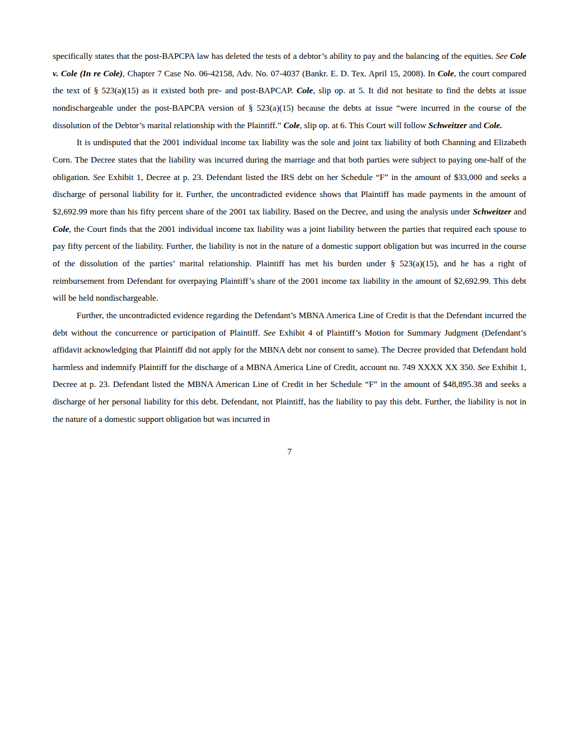specifically states that the post-BAPCPA law has deleted the tests of a debtor’s ability to pay and the balancing of the equities. See Cole v. Cole (In re Cole), Chapter 7 Case No. 06-42158, Adv. No. 07-4037 (Bankr. E. D. Tex. April 15, 2008). In Cole, the court compared the text of § 523(a)(15) as it existed both pre- and post-BAPCAP. Cole, slip op. at 5. It did not hesitate to find the debts at issue nondischargeable under the post-BAPCPA version of § 523(a)(15) because the debts at issue “were incurred in the course of the dissolution of the Debtor’s marital relationship with the Plaintiff.” Cole, slip op. at 6. This Court will follow Schweitzer and Cole.
It is undisputed that the 2001 individual income tax liability was the sole and joint tax liability of both Channing and Elizabeth Corn. The Decree states that the liability was incurred during the marriage and that both parties were subject to paying one-half of the obligation. See Exhibit 1, Decree at p. 23. Defendant listed the IRS debt on her Schedule “F” in the amount of $33,000 and seeks a discharge of personal liability for it. Further, the uncontradicted evidence shows that Plaintiff has made payments in the amount of $2,692.99 more than his fifty percent share of the 2001 tax liability. Based on the Decree, and using the analysis under Schweitzer and Cole, the Court finds that the 2001 individual income tax liability was a joint liability between the parties that required each spouse to pay fifty percent of the liability. Further, the liability is not in the nature of a domestic support obligation but was incurred in the course of the dissolution of the parties’ marital relationship. Plaintiff has met his burden under § 523(a)(15), and he has a right of reimbursement from Defendant for overpaying Plaintiff’s share of the 2001 income tax liability in the amount of $2,692.99. This debt will be held nondischargeable.
Further, the uncontradicted evidence regarding the Defendant’s MBNA America Line of Credit is that the Defendant incurred the debt without the concurrence or participation of Plaintiff. See Exhibit 4 of Plaintiff’s Motion for Summary Judgment (Defendant’s affidavit acknowledging that Plaintiff did not apply for the MBNA debt nor consent to same). The Decree provided that Defendant hold harmless and indemnify Plaintiff for the discharge of a MBNA America Line of Credit, account no. 749 XXXX XX 350. See Exhibit 1, Decree at p. 23. Defendant listed the MBNA American Line of Credit in her Schedule “F” in the amount of $48,895.38 and seeks a discharge of her personal liability for this debt. Defendant, not Plaintiff, has the liability to pay this debt. Further, the liability is not in the nature of a domestic support obligation but was incurred in
7